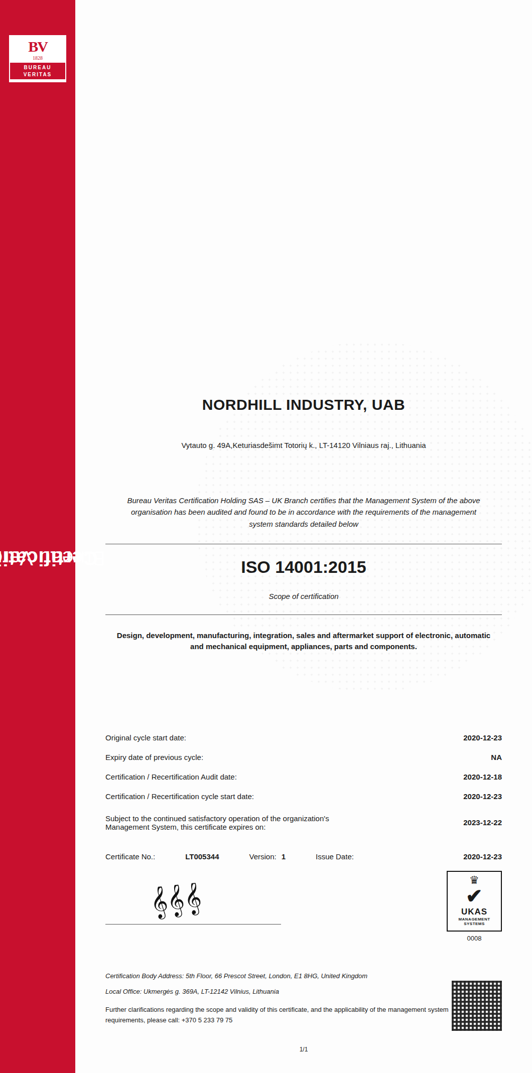BV
1828
BUREAU
VERITAS
Bureau Veritas Certification
NORDHILL INDUSTRY, UAB
Vytauto g. 49A,Keturiasdešimt Totorių k., LT-14120 Vilniaus raj., Lithuania
Bureau Veritas Certification Holding SAS – UK Branch certifies that the Management System of the above organisation has been audited and found to be in accordance with the requirements of the management system standards detailed below
ISO 14001:2015
Scope of certification
Design, development, manufacturing, integration, sales and aftermarket support of electronic, automatic and mechanical equipment, appliances, parts and components.
| Original cycle start date: | 2020-12-23 |
| Expiry date of previous cycle: | NA |
| Certification / Recertification Audit date: | 2020-12-18 |
| Certification / Recertification cycle start date: | 2020-12-23 |
| Subject to the continued satisfactory operation of the organization's Management System, this certificate expires on: | 2023-12-22 |
Certificate No.: LT005344 Version: 1 Issue Date: 2020-12-23
𝄞𝄞𝄞
♛
✔
UKAS
MANAGEMENT
SYSTEMS
0008
Certification Body Address: 5th Floor, 66 Prescot Street, London, E1 8HG, United Kingdom
Local Office: Ukmergės g. 369A, LT-12142 Vilnius, Lithuania
Further clarifications regarding the scope and validity of this certificate, and the applicability of the management system requirements, please call: +370 5 233 79 75
1/1